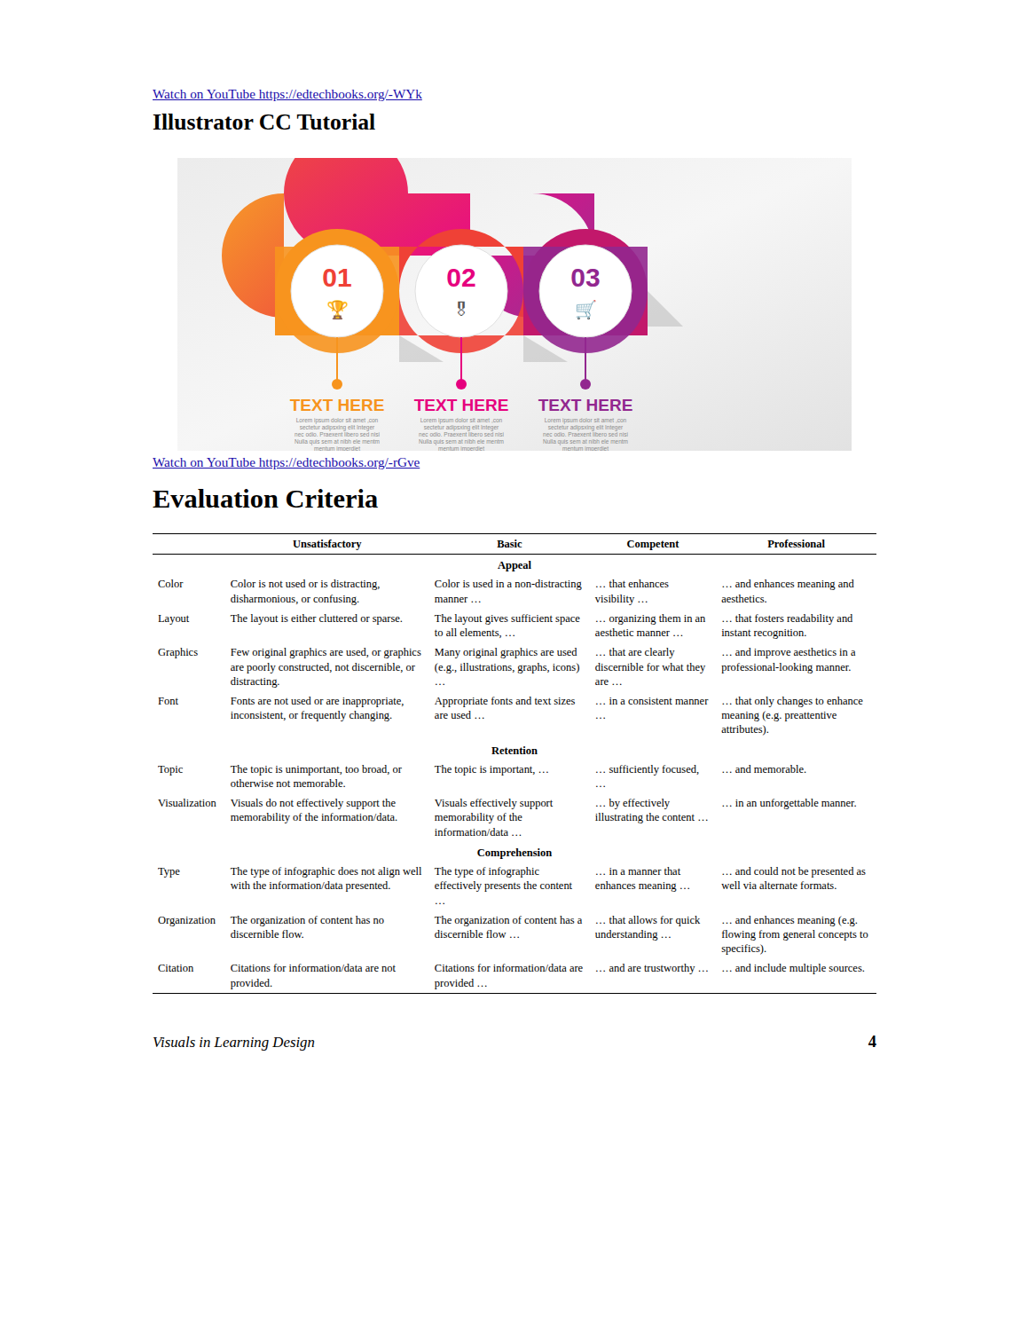Watch on YouTube https://edtechbooks.org/-WYk
Illustrator CC Tutorial
01 02 03 🏆 🎖 🛒 TEXT HERE TEXT HERE TEXT HERE Lorem ipsum dolor sit amet ,con sectetur adipsxing elit Integer nec odio. Praexent libero sed nisi Nulla quis sem at nibh ele mentm mentum imperdiet Lorem ipsum dolor sit amet ,con sectetur adipsxing elit Integer nec odio. Praexent libero sed nisi Nulla quis sem at nibh ele mentm mentum imperdiet Lorem ipsum dolor sit amet ,con sectetur adipsxing elit Integer nec odio. Praexent libero sed nisi Nulla quis sem at nibh ele mentm mentum imperdiet
Watch on YouTube https://edtechbooks.org/-rGve
Evaluation Criteria
| | Unsatisfactory | Basic | Competent | Professional |
| --- | --- | --- | --- | --- |
| Appeal |
| Color | Color is not used or is distracting, disharmonious, or confusing. | Color is used in a non-distracting manner … | … that enhances visibility … | … and enhances meaning and aesthetics. |
| Layout | The layout is either cluttered or sparse. | The layout gives sufficient space to all elements, … | … organizing them in an aesthetic manner … | … that fosters readability and instant recognition. |
| Graphics | Few original graphics are used, or graphics are poorly constructed, not discernible, or distracting. | Many original graphics are used (e.g., illustrations, graphs, icons) … | … that are clearly discernible for what they are … | … and improve aesthetics in a professional-looking manner. |
| Font | Fonts are not used or are inappropriate, inconsistent, or frequently changing. | Appropriate fonts and text sizes are used … | … in a consistent manner … | … that only changes to enhance meaning (e.g. preattentive attributes). |
| Retention |
| Topic | The topic is unimportant, too broad, or otherwise not memorable. | The topic is important, … | … sufficiently focused, … | … and memorable. |
| Visualization | Visuals do not effectively support the memorability of the information/data. | Visuals effectively support memorability of the information/data … | … by effectively illustrating the content … | … in an unforgettable manner. |
| Comprehension |
| Type | The type of infographic does not align well with the information/data presented. | The type of infographic effectively presents the content … | … in a manner that enhances meaning … | … and could not be presented as well via alternate formats. |
| Organization | The organization of content has no discernible flow. | The organization of content has a discernible flow … | … that allows for quick understanding … | … and enhances meaning (e.g. flowing from general concepts to specifics). |
| Citation | Citations for information/data are not provided. | Citations for information/data are provided … | … and are trustworthy … | … and include multiple sources. |
Visuals in Learning Design 4